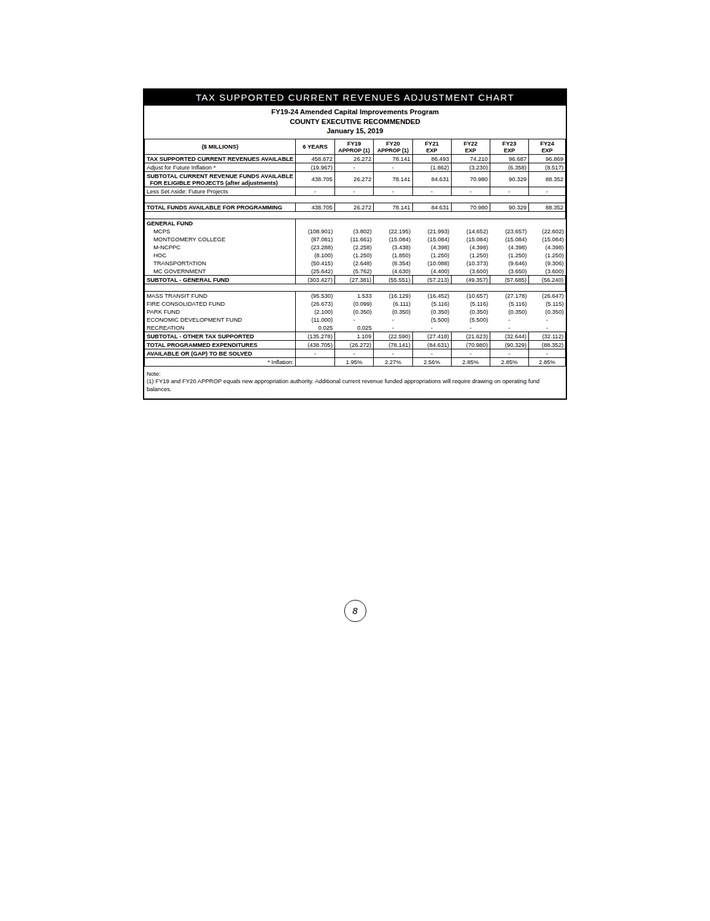TAX SUPPORTED CURRENT REVENUES ADJUSTMENT CHART
FY19-24 Amended Capital Improvements Program
COUNTY EXECUTIVE RECOMMENDED
January 15, 2019
| ($ MILLIONS) | 6 YEARS | FY19 APPROP (1) | FY20 APPROP (1) | FY21 EXP | FY22 EXP | FY23 EXP | FY24 EXP |
| --- | --- | --- | --- | --- | --- | --- | --- |
| TAX SUPPORTED CURRENT REVENUES AVAILABLE | 458.672 | 26.272 | 78.141 | 86.493 | 74.210 | 96.687 | 96.869 |
| Adjust for Future Inflation * | (19.967) | - | - | (1.862) | (3.230) | (6.358) | (8.517) |
| SUBTOTAL CURRENT REVENUE FUNDS AVAILABLE FOR ELIGIBLE PROJECTS (after adjustments) | 438.705 | 26.272 | 78.141 | 84.631 | 70.980 | 90.329 | 88.352 |
| Less Set Aside: Future Projects | - | - | - | - | - | - | - |
| TOTAL FUNDS AVAILABLE FOR PROGRAMMING | 438.705 | 26.272 | 78.141 | 84.631 | 70.980 | 90.329 | 88.352 |
| GENERAL FUND | | | | | | | |
| MCPS | (108.901) | (3.802) | (22.195) | (21.993) | (14.652) | (23.657) | (22.602) |
| MONTGOMERY COLLEGE | (87.081) | (11.661) | (15.084) | (15.084) | (15.084) | (15.084) | (15.084) |
| M-NCPPC | (23.288) | (2.258) | (3.438) | (4.398) | (4.398) | (4.398) | (4.398) |
| HOC | (8.100) | (1.250) | (1.850) | (1.250) | (1.250) | (1.250) | (1.250) |
| TRANSPORTATION | (50.415) | (2.648) | (8.354) | (10.088) | (10.373) | (9.646) | (9.306) |
| MC GOVERNMENT | (25.642) | (5.762) | (4.630) | (4.400) | (3.600) | (3.650) | (3.600) |
| SUBTOTAL - GENERAL FUND | (303.427) | (27.381) | (55.551) | (57.213) | (49.357) | (57.685) | (56.240) |
| MASS TRANSIT FUND | (95.530) | 1.533 | (16.129) | (16.452) | (10.657) | (27.178) | (26.647) |
| FIRE CONSOLIDATED FUND | (26.673) | (0.099) | (6.111) | (5.116) | (5.116) | (5.116) | (5.115) |
| PARK FUND | (2.100) | (0.350) | (0.350) | (0.350) | (0.350) | (0.350) | (0.350) |
| ECONOMIC DEVELOPMENT FUND | (11.000) | - | - | (5.500) | (5.500) | - | - |
| RECREATION | 0.025 | 0.025 | - | - | - | - | - |
| SUBTOTAL - OTHER TAX SUPPORTED | (135.278) | 1.109 | (22.590) | (27.418) | (21.623) | (32.644) | (32.112) |
| TOTAL PROGRAMMED EXPENDITURES | (438.705) | (26.272) | (78.141) | (84.631) | (70.980) | (90.329) | (88.352) |
| AVAILABLE OR (GAP) TO BE SOLVED | - | - | - | - | - | - | - |
| * Inflation: | | 1.95% | 2.27% | 2.56% | 2.85% | 2.85% | 2.85% |
Note:
(1) FY19 and FY20 APPROP equals new appropriation authority. Additional current revenue funded appropriations will require drawing on operating fund balances.
8